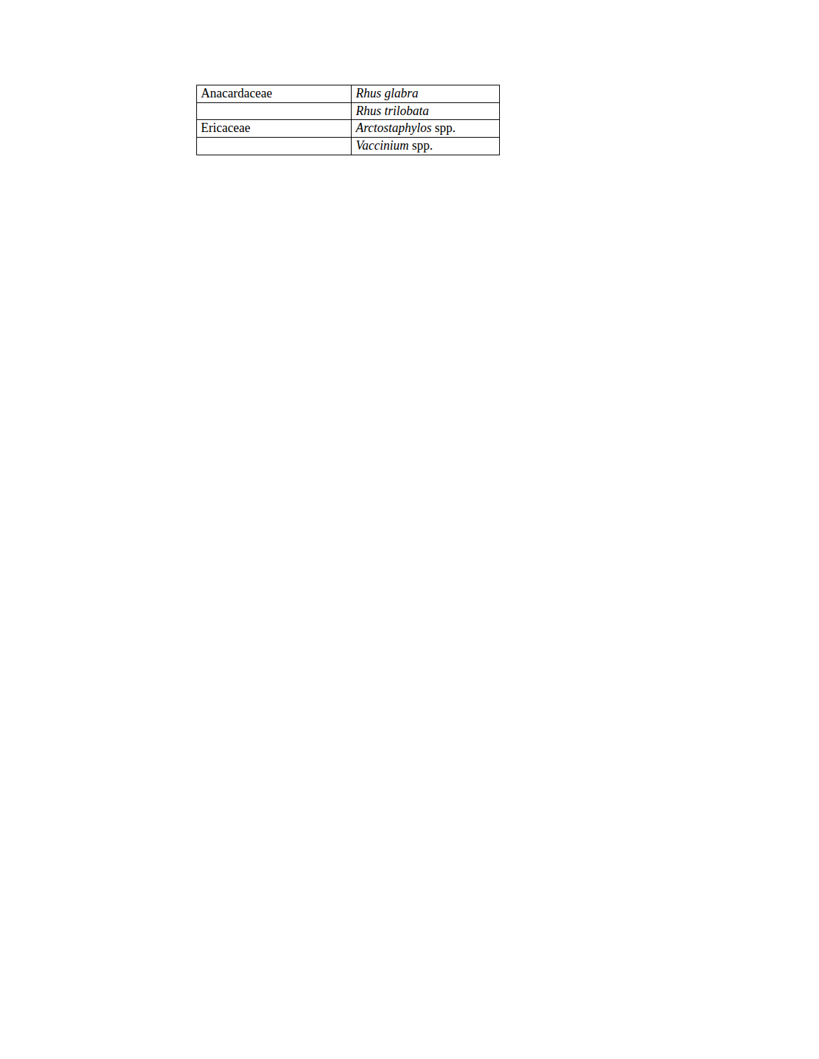| Anacardaceae | Rhus glabra |
| | Rhus trilobata |
| Ericaceae | Arctostaphylos spp. |
| | Vaccinium spp. |